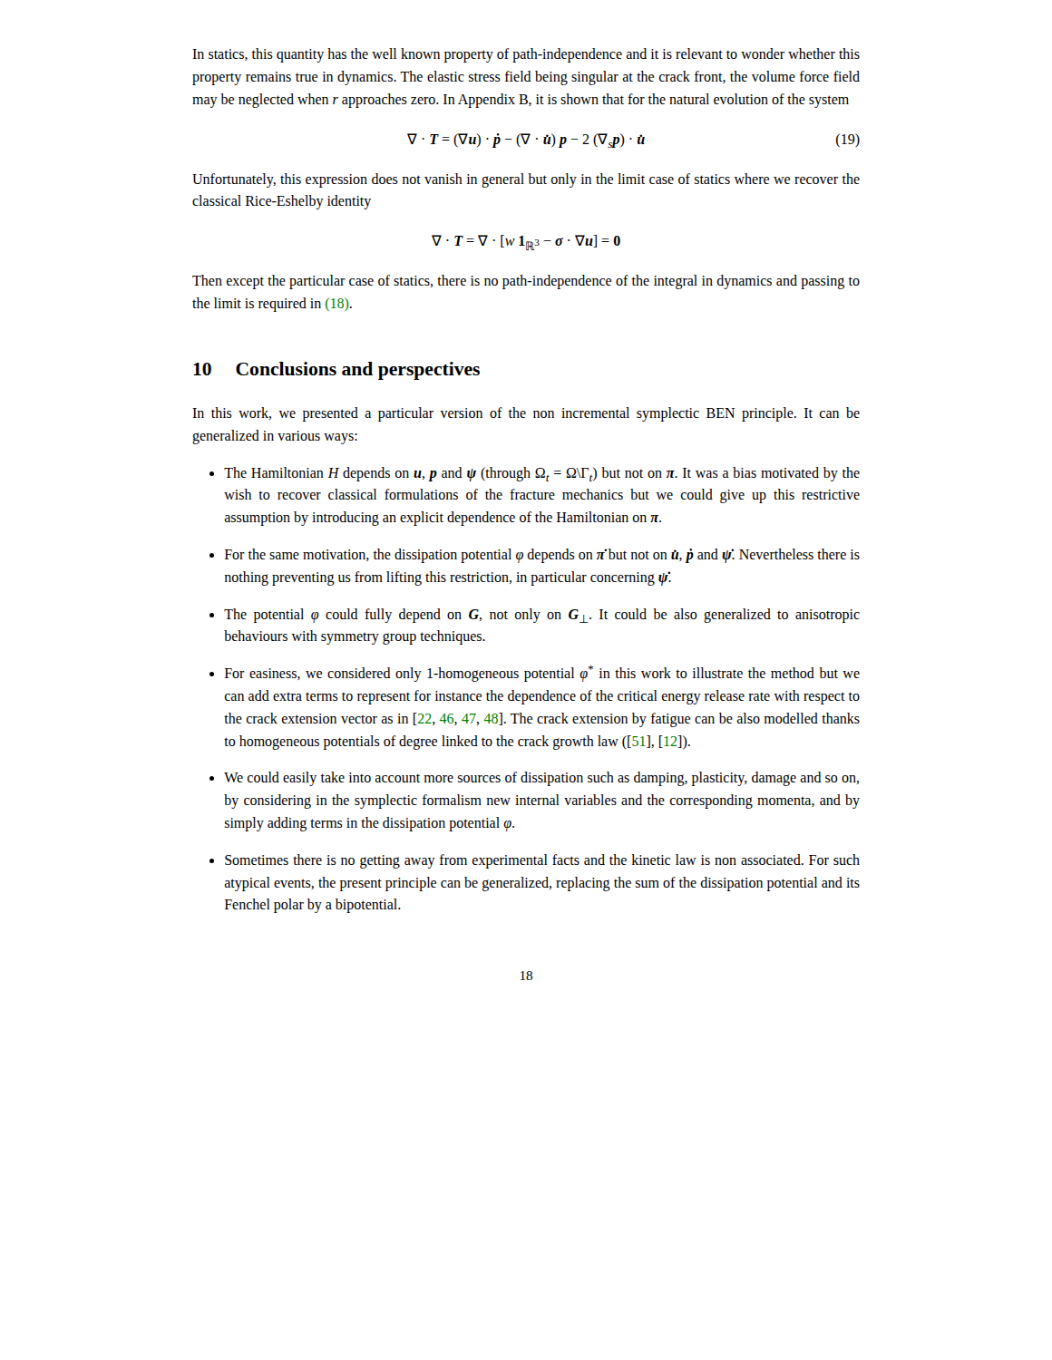In statics, this quantity has the well known property of path-independence and it is relevant to wonder whether this property remains true in dynamics. The elastic stress field being singular at the crack front, the volume force field may be neglected when r approaches zero. In Appendix B, it is shown that for the natural evolution of the system
∇ · T = (∇u) · ṗ − (∇ · u̇) p − 2 (∇sp) · u̇ (19)
Unfortunately, this expression does not vanish in general but only in the limit case of statics where we recover the classical Rice-Eshelby identity
∇ · T = ∇ · [w 1ℝ3 − σ · ∇u] = 0
Then except the particular case of statics, there is no path-independence of the integral in dynamics and passing to the limit is required in (18).
10 Conclusions and perspectives
In this work, we presented a particular version of the non incremental symplectic BEN principle. It can be generalized in various ways:
The Hamiltonian H depends on u, p and ψ (through Ωt = Ω\Γt) but not on π. It was a bias motivated by the wish to recover classical formulations of the fracture mechanics but we could give up this restrictive assumption by introducing an explicit dependence of the Hamiltonian on π.
For the same motivation, the dissipation potential φ depends on π̇ but not on u̇, ṗ and ψ̇. Nevertheless there is nothing preventing us from lifting this restriction, in particular concerning ψ̇.
The potential φ could fully depend on G, not only on G⊥. It could be also generalized to anisotropic behaviours with symmetry group techniques.
For easiness, we considered only 1-homogeneous potential φ* in this work to illustrate the method but we can add extra terms to represent for instance the dependence of the critical energy release rate with respect to the crack extension vector as in [22, 46, 47, 48]. The crack extension by fatigue can be also modelled thanks to homogeneous potentials of degree linked to the crack growth law ([51], [12]).
We could easily take into account more sources of dissipation such as damping, plasticity, damage and so on, by considering in the symplectic formalism new internal variables and the corresponding momenta, and by simply adding terms in the dissipation potential φ.
Sometimes there is no getting away from experimental facts and the kinetic law is non associated. For such atypical events, the present principle can be generalized, replacing the sum of the dissipation potential and its Fenchel polar by a bipotential.
18